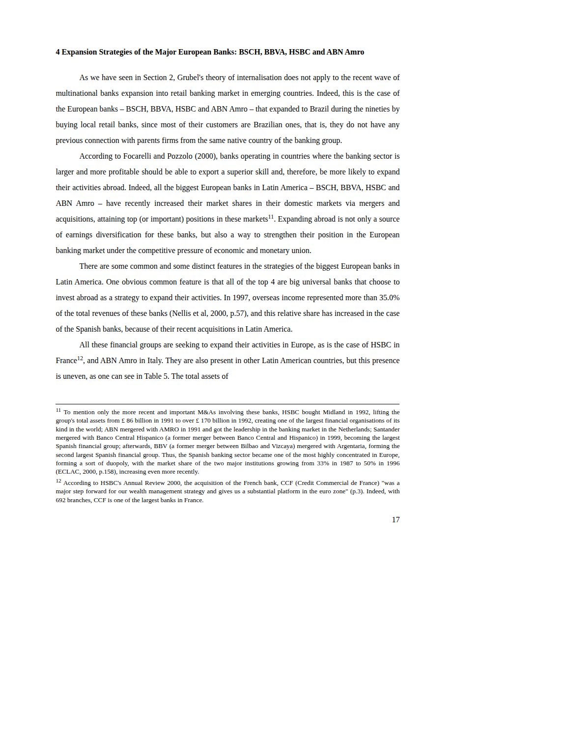4 Expansion Strategies of the Major European Banks: BSCH, BBVA, HSBC and ABN Amro
As we have seen in Section 2, Grubel's theory of internalisation does not apply to the recent wave of multinational banks expansion into retail banking market in emerging countries. Indeed, this is the case of the European banks – BSCH, BBVA, HSBC and ABN Amro – that expanded to Brazil during the nineties by buying local retail banks, since most of their customers are Brazilian ones, that is, they do not have any previous connection with parents firms from the same native country of the banking group.
According to Focarelli and Pozzolo (2000), banks operating in countries where the banking sector is larger and more profitable should be able to export a superior skill and, therefore, be more likely to expand their activities abroad. Indeed, all the biggest European banks in Latin America – BSCH, BBVA, HSBC and ABN Amro – have recently increased their market shares in their domestic markets via mergers and acquisitions, attaining top (or important) positions in these markets11. Expanding abroad is not only a source of earnings diversification for these banks, but also a way to strengthen their position in the European banking market under the competitive pressure of economic and monetary union.
There are some common and some distinct features in the strategies of the biggest European banks in Latin America. One obvious common feature is that all of the top 4 are big universal banks that choose to invest abroad as a strategy to expand their activities. In 1997, overseas income represented more than 35.0% of the total revenues of these banks (Nellis et al, 2000, p.57), and this relative share has increased in the case of the Spanish banks, because of their recent acquisitions in Latin America.
All these financial groups are seeking to expand their activities in Europe, as is the case of HSBC in France12, and ABN Amro in Italy. They are also present in other Latin American countries, but this presence is uneven, as one can see in Table 5. The total assets of
11 To mention only the more recent and important M&As involving these banks, HSBC bought Midland in 1992, lifting the group's total assets from £ 86 billion in 1991 to over £ 170 billion in 1992, creating one of the largest financial organisations of its kind in the world; ABN mergered with AMRO in 1991 and got the leadership in the banking market in the Netherlands; Santander mergered with Banco Central Hispanico (a former merger between Banco Central and Hispanico) in 1999, becoming the largest Spanish financial group; afterwards, BBV (a former merger between Bilbao and Vizcaya) mergered with Argentaria, forming the second largest Spanish financial group. Thus, the Spanish banking sector became one of the most highly concentrated in Europe, forming a sort of duopoly, with the market share of the two major institutions growing from 33% in 1987 to 50% in 1996 (ECLAC, 2000, p.158), increasing even more recently.
12 According to HSBC's Annual Review 2000, the acquisition of the French bank, CCF (Credit Commercial de France) "was a major step forward for our wealth management strategy and gives us a substantial platform in the euro zone" (p.3). Indeed, with 692 branches, CCF is one of the largest banks in France.
17